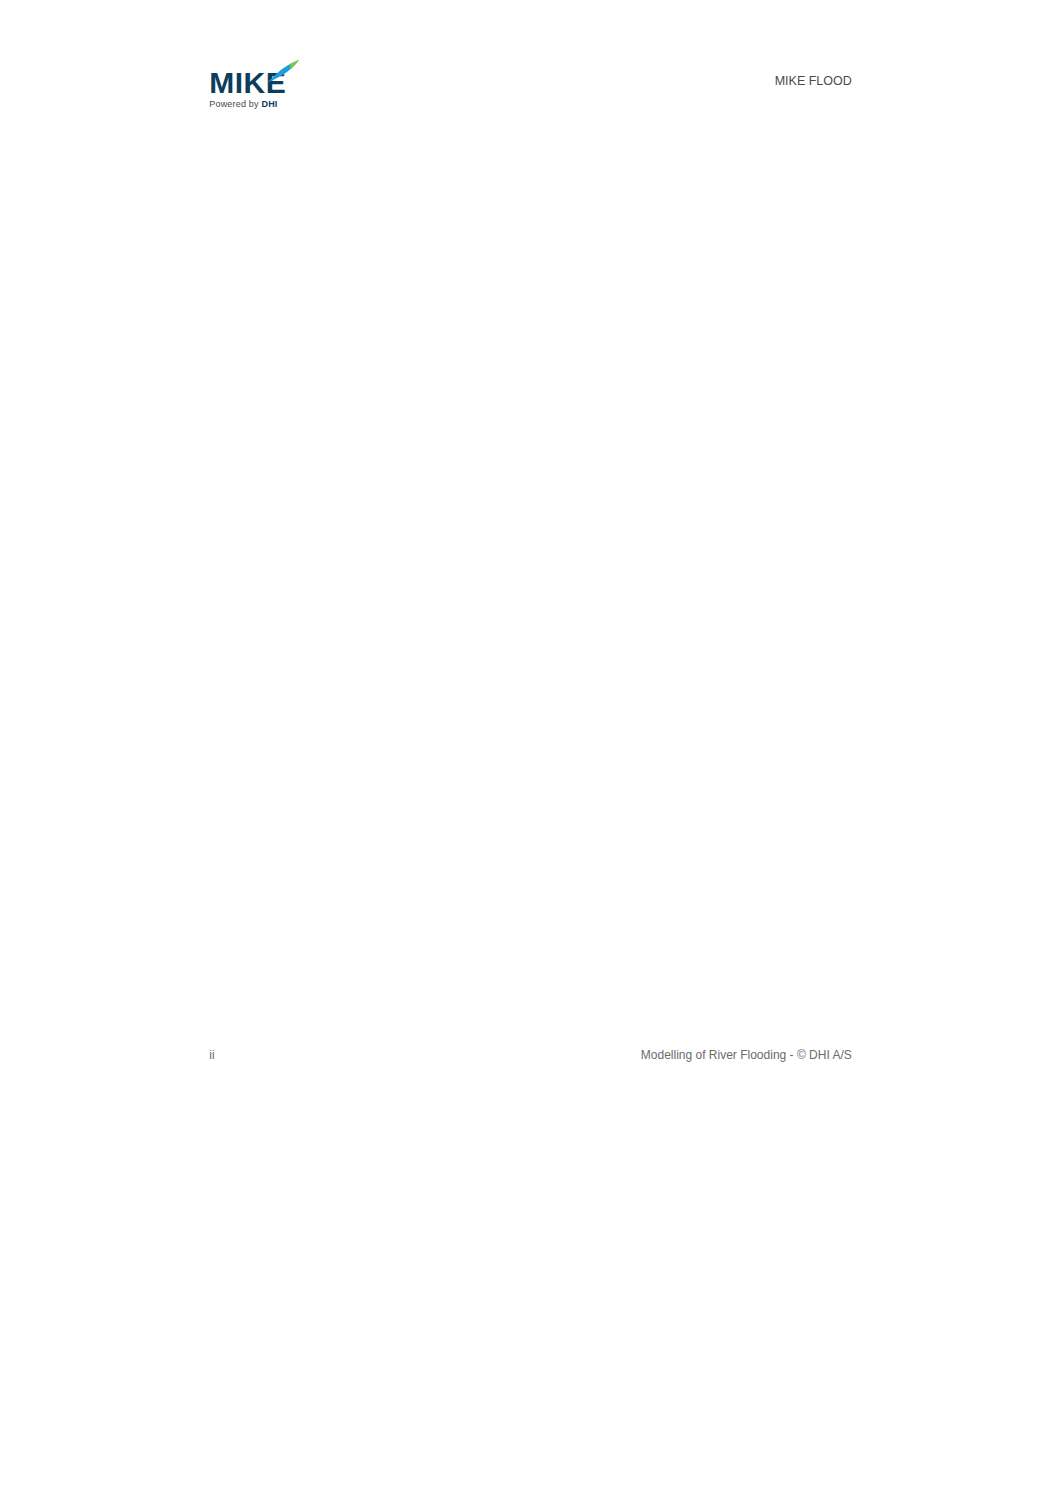MIKE
Powered by DHI
MIKE FLOOD
ii
Modelling of River Flooding - © DHI A/S